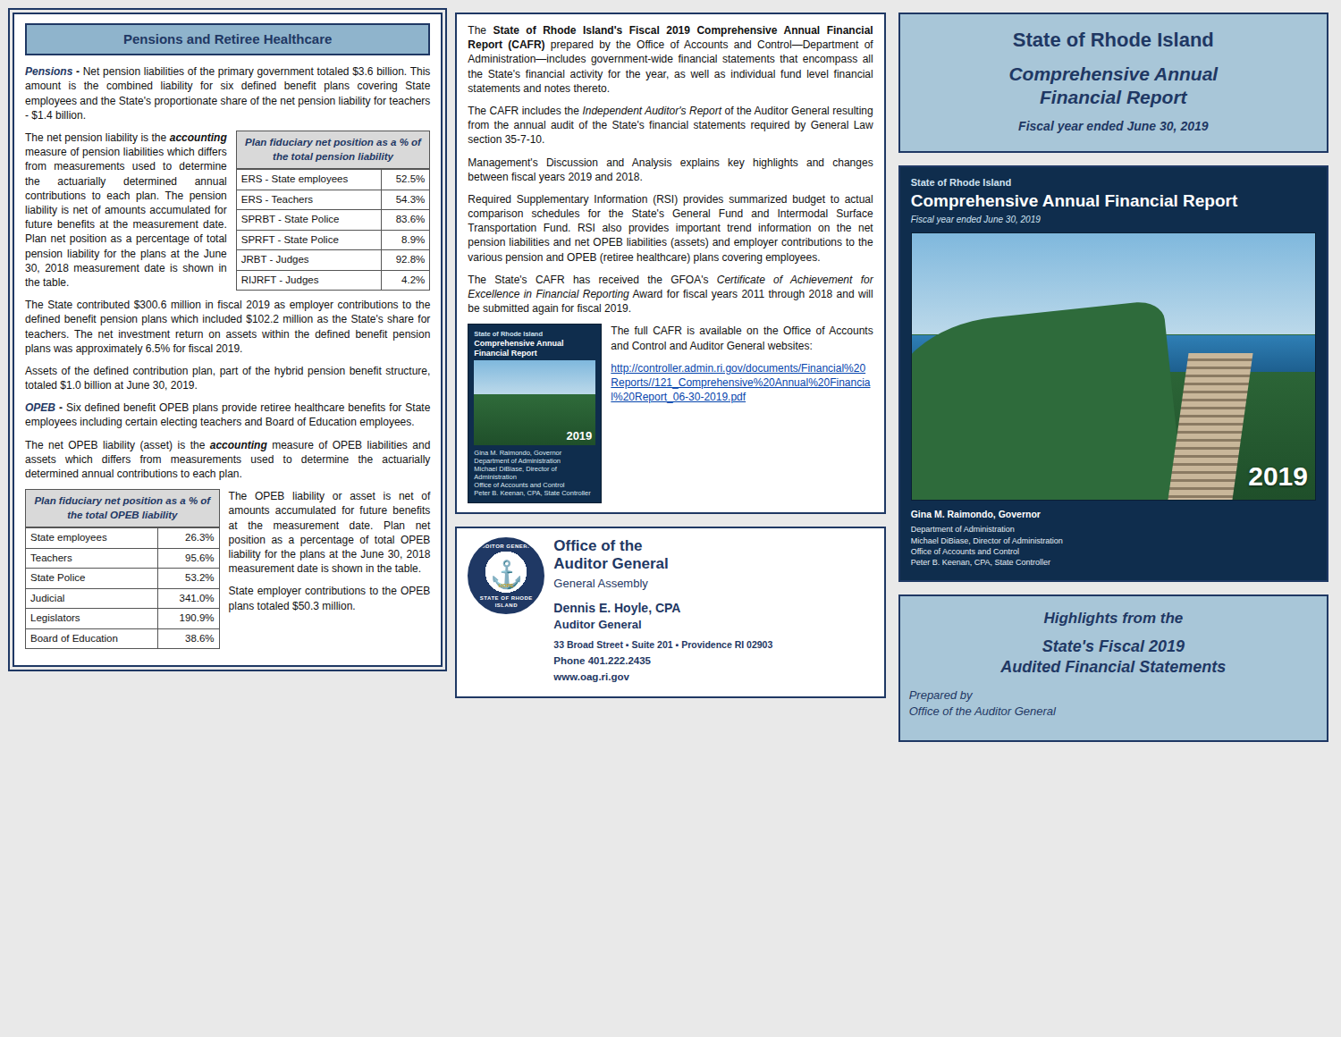Pensions and Retiree Healthcare
Pensions - Net pension liabilities of the primary government totaled $3.6 billion. This amount is the combined liability for six defined benefit plans covering State employees and the State's proportionate share of the net pension liability for teachers - $1.4 billion.
Plan fiduciary net position as a % of the total pension liability
| ERS - State employees | 52.5% |
| ERS - Teachers | 54.3% |
| SPRBT - State Police | 83.6% |
| SPRFT - State Police | 8.9% |
| JRBT - Judges | 92.8% |
| RIJRFT - Judges | 4.2% |
The net pension liability is the accounting measure of pension liabilities which differs from measurements used to determine the actuarially determined annual contributions to each plan. The pension liability is net of amounts accumulated for future benefits at the measurement date. Plan net position as a percentage of total pension liability for the plans at the June 30, 2018 measurement date is shown in the table.
The State contributed $300.6 million in fiscal 2019 as employer contributions to the defined benefit pension plans which included $102.2 million as the State's share for teachers. The net investment return on assets within the defined benefit pension plans was approximately 6.5% for fiscal 2019.
Assets of the defined contribution plan, part of the hybrid pension benefit structure, totaled $1.0 billion at June 30, 2019.
OPEB - Six defined benefit OPEB plans provide retiree healthcare benefits for State employees including certain electing teachers and Board of Education employees.
The net OPEB liability (asset) is the accounting measure of OPEB liabilities and assets which differs from measurements used to determine the actuarially determined annual contributions to each plan.
Plan fiduciary net position as a % of the total OPEB liability
| State employees | 26.3% |
| Teachers | 95.6% |
| State Police | 53.2% |
| Judicial | 341.0% |
| Legislators | 190.9% |
| Board of Education | 38.6% |
The OPEB liability or asset is net of amounts accumulated for future benefits at the measurement date. Plan net position as a percentage of total OPEB liability for the plans at the June 30, 2018 measurement date is shown in the table.
State employer contributions to the OPEB plans totaled $50.3 million.
The State of Rhode Island's Fiscal 2019 Comprehensive Annual Financial Report (CAFR) prepared by the Office of Accounts and Control—Department of Administration—includes government-wide financial statements that encompass all the State's financial activity for the year, as well as individual fund level financial statements and notes thereto.
The CAFR includes the Independent Auditor's Report of the Auditor General resulting from the annual audit of the State's financial statements required by General Law section 35-7-10.
Management's Discussion and Analysis explains key highlights and changes between fiscal years 2019 and 2018.
Required Supplementary Information (RSI) provides summarized budget to actual comparison schedules for the State's General Fund and Intermodal Surface Transportation Fund. RSI also provides important trend information on the net pension liabilities and net OPEB liabilities (assets) and employer contributions to the various pension and OPEB (retiree healthcare) plans covering employees.
The State's CAFR has received the GFOA's Certificate of Achievement for Excellence in Financial Reporting Award for fiscal years 2011 through 2018 and will be submitted again for fiscal 2019.
State of Rhode Island
Comprehensive Annual Financial Report
2019
Gina M. Raimondo, Governor
Department of Administration
Michael DiBiase, Director of Administration
Office of Accounts and Control
Peter B. Keenan, CPA, State Controller
The full CAFR is available on the Office of Accounts and Control and Auditor General websites:
http://controller.admin.ri.gov/documents/Financial%20Reports//121_Comprehensive%20Annual%20Financial%20Report_06-30-2019.pdf
AUDITOR GENERAL ⚓ HOPE STATE OF RHODE ISLAND
Office of the
Auditor General
General Assembly
Dennis E. Hoyle, CPA
Auditor General
33 Broad Street ▪ Suite 201 ▪ Providence RI 02903
Phone 401.222.2435
www.oag.ri.gov
State of Rhode Island
Comprehensive Annual
Financial Report
Fiscal year ended June 30, 2019
State of Rhode Island
Comprehensive Annual Financial Report
Fiscal year ended June 30, 2019
2019
Gina M. Raimondo, Governor
Department of Administration
Michael DiBiase, Director of Administration
Office of Accounts and Control
Peter B. Keenan, CPA, State Controller
Highlights from the
State's Fiscal 2019
Audited Financial Statements
Prepared by
Office of the Auditor General